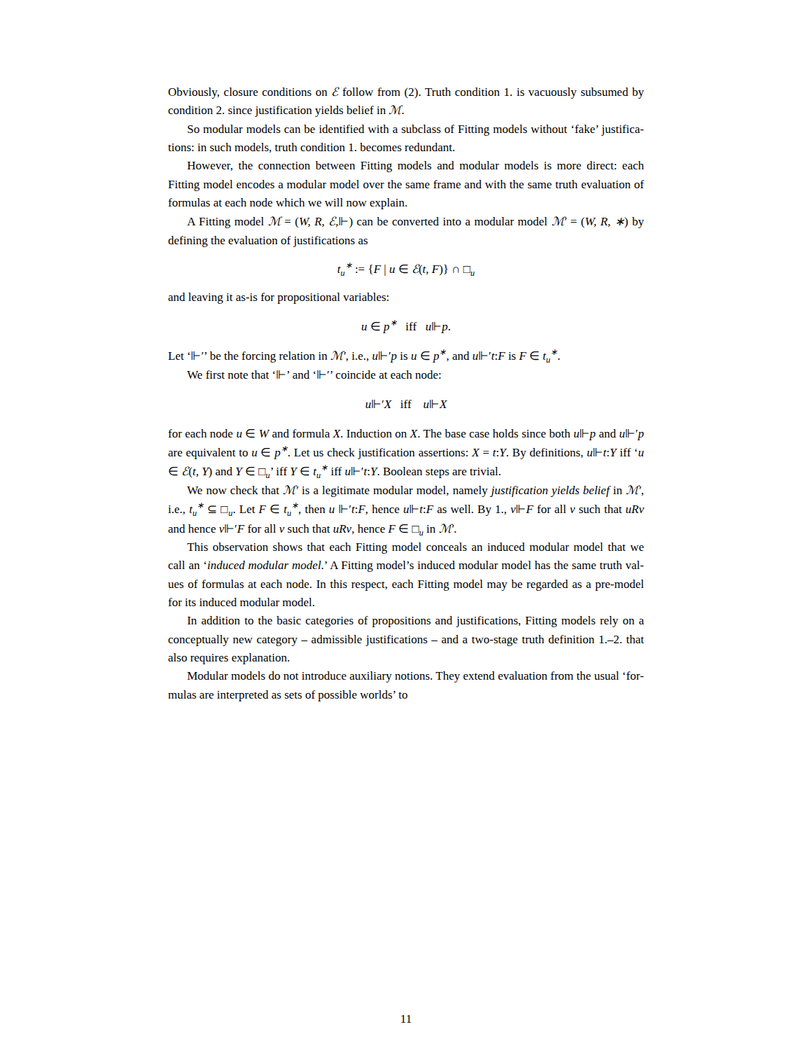Obviously, closure conditions on ℰ follow from (2). Truth condition 1. is vacuously subsumed by condition 2. since justification yields belief in ℳ.
So modular models can be identified with a subclass of Fitting models without ‘fake’ justifications: in such models, truth condition 1. becomes redundant.
However, the connection between Fitting models and modular models is more direct: each Fitting model encodes a modular model over the same frame and with the same truth evaluation of formulas at each node which we will now explain.
A Fitting model ℳ = (W, R, ℰ,⊩) can be converted into a modular model ℳ′ = (W, R, ∗) by defining the evaluation of justifications as
tu∗ := {F | u ∈ ℰ(t, F)} ∩ □u
and leaving it as-is for propositional variables:
u ∈ p∗ iff u⊩p.
Let ‘⊩′’ be the forcing relation in ℳ′, i.e., u⊩′p is u ∈ p∗, and u⊩′t:F is F ∈ tu∗.
We first note that ‘⊩’ and ‘⊩′’ coincide at each node:
u⊩′X iff u⊩X
for each node u ∈ W and formula X. Induction on X. The base case holds since both u⊩p and u⊩′p are equivalent to u ∈ p∗. Let us check justification assertions: X = t:Y. By definitions, u⊩t:Y iff ‘u ∈ ℰ(t, Y) and Y ∈ □u’ iff Y ∈ tu∗ iff u⊩′t:Y. Boolean steps are trivial.
We now check that ℳ′ is a legitimate modular model, namely justification yields belief in ℳ′, i.e., tu∗ ⊆ □u. Let F ∈ tu∗, then u ⊩′t:F, hence u⊩t:F as well. By 1., v⊩F for all v such that uRv and hence v⊩′F for all v such that uRv, hence F ∈ □u in ℳ′.
This observation shows that each Fitting model conceals an induced modular model that we call an ‘induced modular model.’ A Fitting model’s induced modular model has the same truth values of formulas at each node. In this respect, each Fitting model may be regarded as a pre-model for its induced modular model.
In addition to the basic categories of propositions and justifications, Fitting models rely on a conceptually new category – admissible justifications – and a two-stage truth definition 1.–2. that also requires explanation.
Modular models do not introduce auxiliary notions. They extend evaluation from the usual ‘formulas are interpreted as sets of possible worlds’ to
11